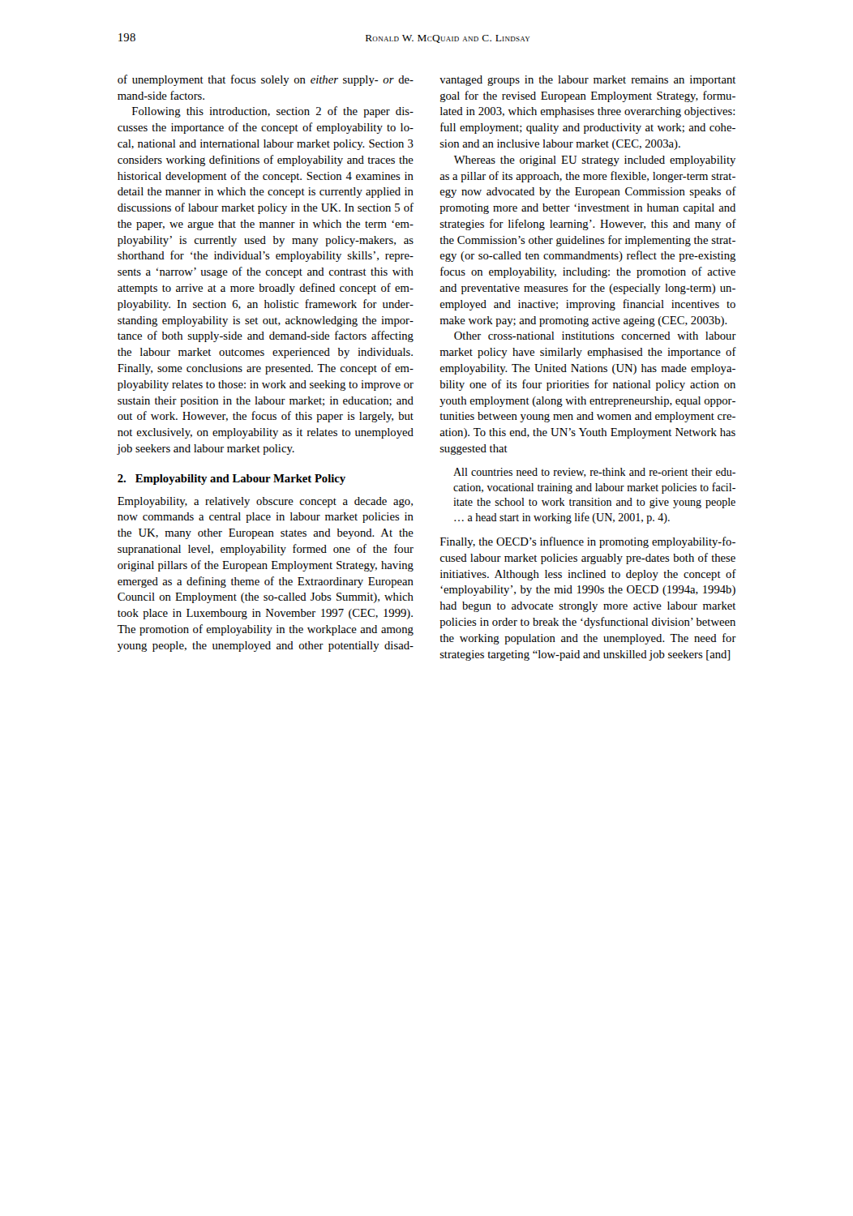198 Ronald W. McQuaid and C. Lindsay
of unemployment that focus solely on either supply- or demand-side factors.
Following this introduction, section 2 of the paper discusses the importance of the concept of employability to local, national and international labour market policy. Section 3 considers working definitions of employability and traces the historical development of the concept. Section 4 examines in detail the manner in which the concept is currently applied in discussions of labour market policy in the UK. In section 5 of the paper, we argue that the manner in which the term ‘employability’ is currently used by many policy-makers, as shorthand for ‘the individual’s employability skills’, represents a ‘narrow’ usage of the concept and contrast this with attempts to arrive at a more broadly defined concept of employability. In section 6, an holistic framework for understanding employability is set out, acknowledging the importance of both supply-side and demand-side factors affecting the labour market outcomes experienced by individuals. Finally, some conclusions are presented. The concept of employability relates to those: in work and seeking to improve or sustain their position in the labour market; in education; and out of work. However, the focus of this paper is largely, but not exclusively, on employability as it relates to unemployed job seekers and labour market policy.
2. Employability and Labour Market Policy
Employability, a relatively obscure concept a decade ago, now commands a central place in labour market policies in the UK, many other European states and beyond. At the supranational level, employability formed one of the four original pillars of the European Employment Strategy, having emerged as a defining theme of the Extraordinary European Council on Employment (the so-called Jobs Summit), which took place in Luxembourg in November 1997 (CEC, 1999). The promotion of employability in the workplace and among young people, the unemployed and other potentially disadvantaged groups in the labour market remains an important goal for the revised European Employment Strategy, formulated in 2003, which emphasises three overarching objectives: full employment; quality and productivity at work; and cohesion and an inclusive labour market (CEC, 2003a).
Whereas the original EU strategy included employability as a pillar of its approach, the more flexible, longer-term strategy now advocated by the European Commission speaks of promoting more and better ‘investment in human capital and strategies for lifelong learning’. However, this and many of the Commission’s other guidelines for implementing the strategy (or so-called ten commandments) reflect the pre-existing focus on employability, including: the promotion of active and preventative measures for the (especially long-term) unemployed and inactive; improving financial incentives to make work pay; and promoting active ageing (CEC, 2003b).
Other cross-national institutions concerned with labour market policy have similarly emphasised the importance of employability. The United Nations (UN) has made employability one of its four priorities for national policy action on youth employment (along with entrepreneurship, equal opportunities between young men and women and employment creation). To this end, the UN’s Youth Employment Network has suggested that
All countries need to review, re-think and re-orient their education, vocational training and labour market policies to facilitate the school to work transition and to give young people … a head start in working life (UN, 2001, p. 4).
Finally, the OECD’s influence in promoting employability-focused labour market policies arguably pre-dates both of these initiatives. Although less inclined to deploy the concept of ‘employability’, by the mid 1990s the OECD (1994a, 1994b) had begun to advocate strongly more active labour market policies in order to break the ‘dysfunctional division’ between the working population and the unemployed. The need for strategies targeting “low-paid and unskilled job seekers [and]